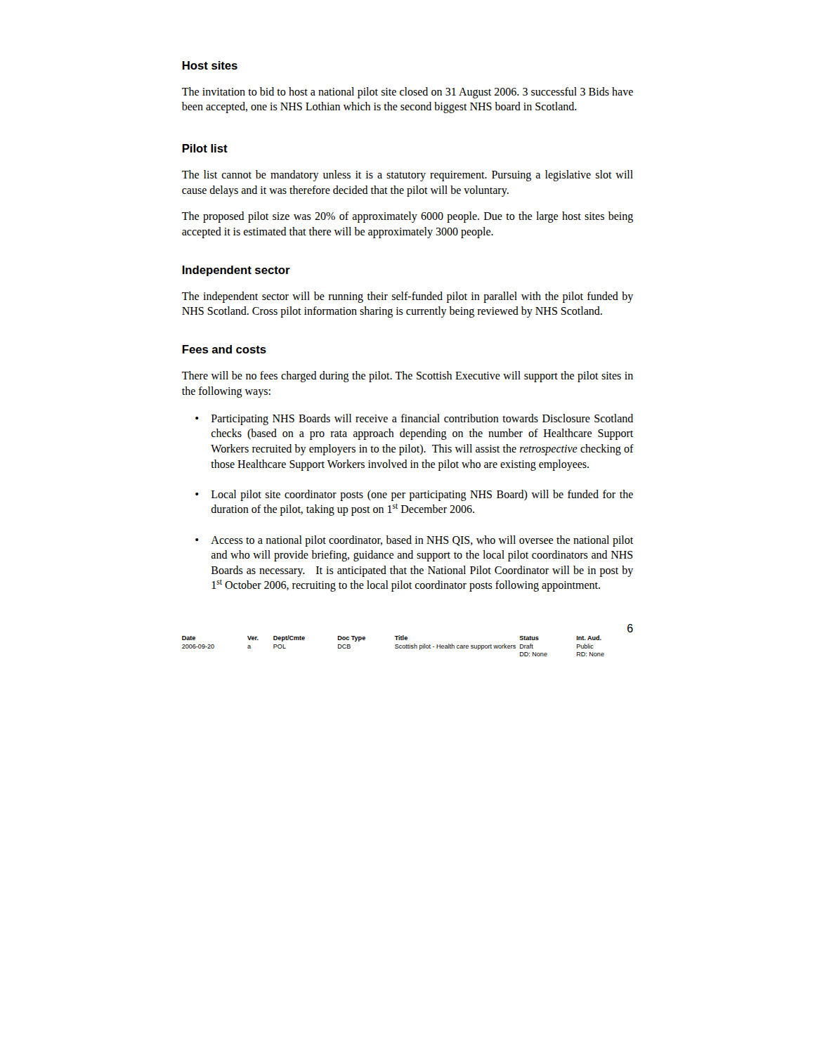Host sites
The invitation to bid to host a national pilot site closed on 31 August 2006. 3 successful 3 Bids have been accepted, one is NHS Lothian which is the second biggest NHS board in Scotland.
Pilot list
The list cannot be mandatory unless it is a statutory requirement. Pursuing a legislative slot will cause delays and it was therefore decided that the pilot will be voluntary.
The proposed pilot size was 20% of approximately 6000 people. Due to the large host sites being accepted it is estimated that there will be approximately 3000 people.
Independent sector
The independent sector will be running their self-funded pilot in parallel with the pilot funded by NHS Scotland. Cross pilot information sharing is currently being reviewed by NHS Scotland.
Fees and costs
There will be no fees charged during the pilot. The Scottish Executive will support the pilot sites in the following ways:
Participating NHS Boards will receive a financial contribution towards Disclosure Scotland checks (based on a pro rata approach depending on the number of Healthcare Support Workers recruited by employers in to the pilot). This will assist the retrospective checking of those Healthcare Support Workers involved in the pilot who are existing employees.
Local pilot site coordinator posts (one per participating NHS Board) will be funded for the duration of the pilot, taking up post on 1st December 2006.
Access to a national pilot coordinator, based in NHS QIS, who will oversee the national pilot and who will provide briefing, guidance and support to the local pilot coordinators and NHS Boards as necessary. It is anticipated that the National Pilot Coordinator will be in post by 1st October 2006, recruiting to the local pilot coordinator posts following appointment.
6
| Date | Ver. | Dept/Cmte | Doc Type | Title | Status | Int. Aud. |
| 2006-09-20 | a | POL | DCB | Scottish pilot - Health care support workers | Draft | Public |
| | | | | | DD: None | RD: None |